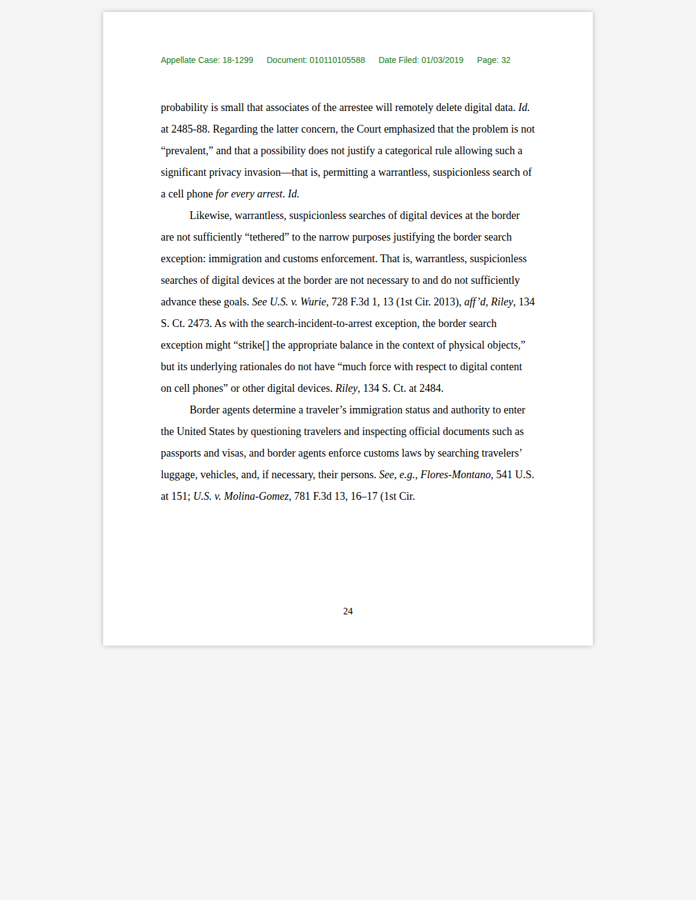Appellate Case: 18-1299 Document: 010110105588 Date Filed: 01/03/2019 Page: 32
probability is small that associates of the arrestee will remotely delete digital data. Id. at 2485-88. Regarding the latter concern, the Court emphasized that the problem is not “prevalent,” and that a possibility does not justify a categorical rule allowing such a significant privacy invasion—that is, permitting a warrantless, suspicionless search of a cell phone for every arrest. Id.
Likewise, warrantless, suspicionless searches of digital devices at the border are not sufficiently “tethered” to the narrow purposes justifying the border search exception: immigration and customs enforcement. That is, warrantless, suspicionless searches of digital devices at the border are not necessary to and do not sufficiently advance these goals. See U.S. v. Wurie, 728 F.3d 1, 13 (1st Cir. 2013), aff’d, Riley, 134 S. Ct. 2473. As with the search-incident-to-arrest exception, the border search exception might “strike[] the appropriate balance in the context of physical objects,” but its underlying rationales do not have “much force with respect to digital content on cell phones” or other digital devices. Riley, 134 S. Ct. at 2484.
Border agents determine a traveler’s immigration status and authority to enter the United States by questioning travelers and inspecting official documents such as passports and visas, and border agents enforce customs laws by searching travelers’ luggage, vehicles, and, if necessary, their persons. See, e.g., Flores-Montano, 541 U.S. at 151; U.S. v. Molina-Gomez, 781 F.3d 13, 16–17 (1st Cir.
24